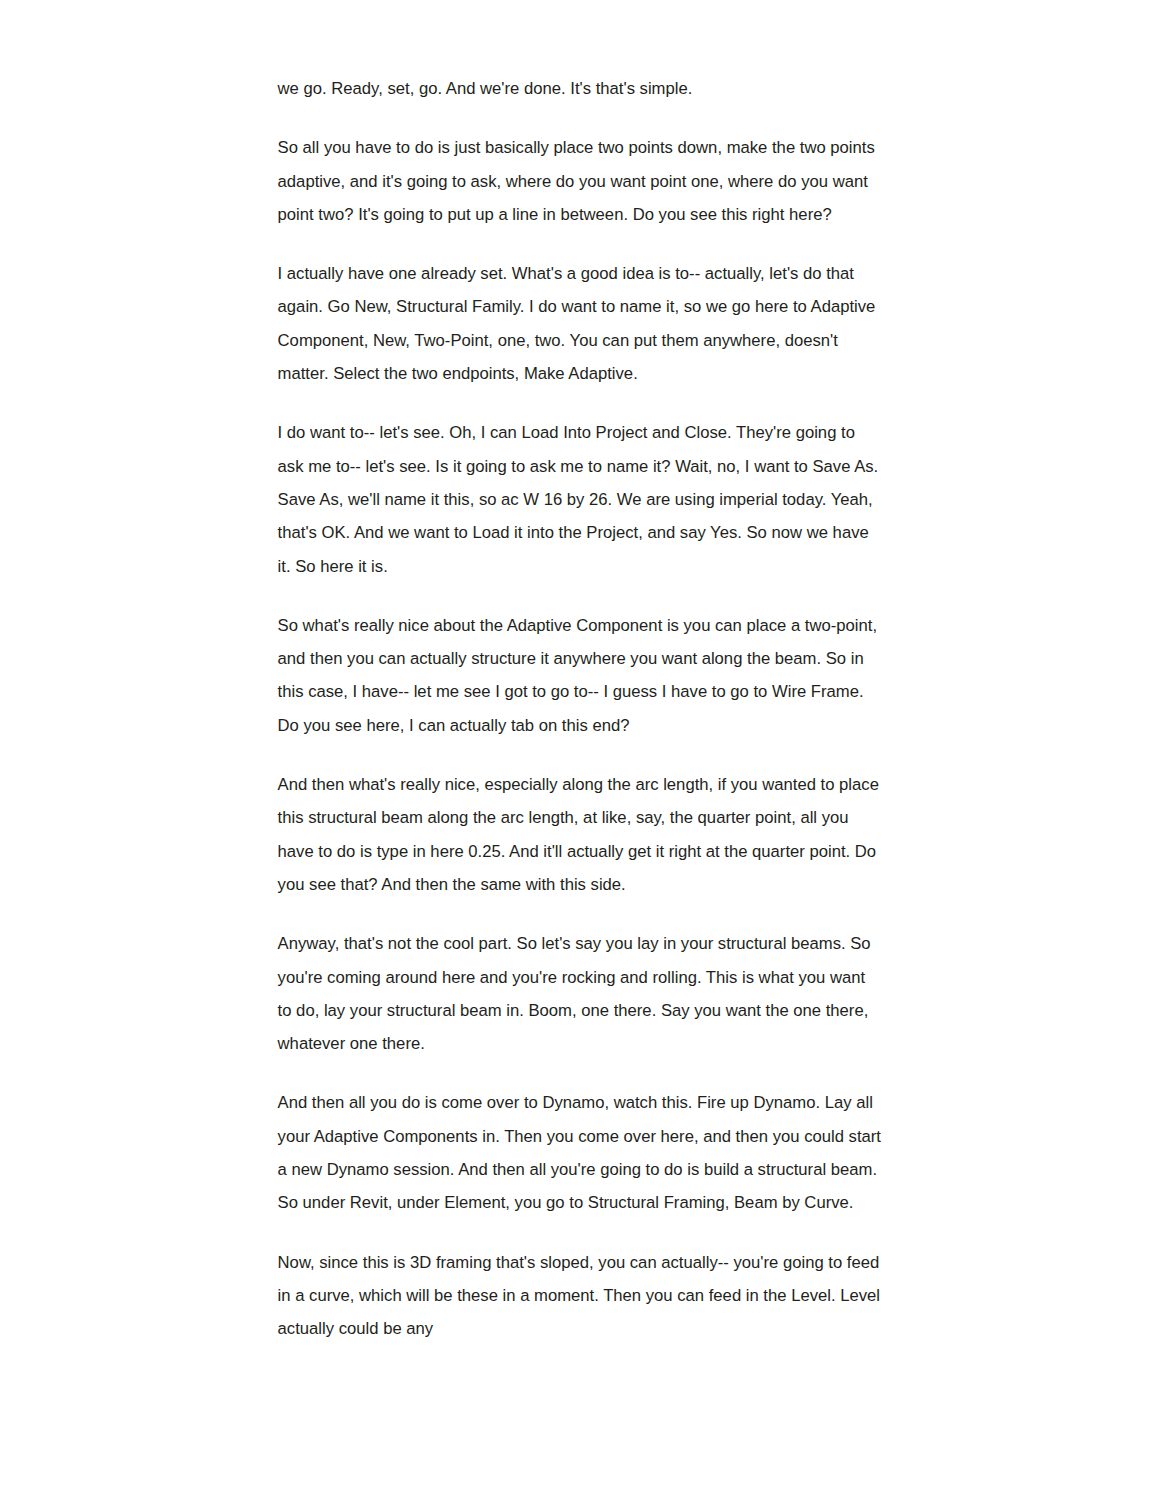we go. Ready, set, go. And we're done. It's that's simple.
So all you have to do is just basically place two points down, make the two points adaptive, and it's going to ask, where do you want point one, where do you want point two? It's going to put up a line in between. Do you see this right here?
I actually have one already set. What's a good idea is to-- actually, let's do that again. Go New, Structural Family. I do want to name it, so we go here to Adaptive Component, New, Two-Point, one, two. You can put them anywhere, doesn't matter. Select the two endpoints, Make Adaptive.
I do want to-- let's see. Oh, I can Load Into Project and Close. They're going to ask me to-- let's see. Is it going to ask me to name it? Wait, no, I want to Save As. Save As, we'll name it this, so ac W 16 by 26. We are using imperial today. Yeah, that's OK. And we want to Load it into the Project, and say Yes. So now we have it. So here it is.
So what's really nice about the Adaptive Component is you can place a two-point, and then you can actually structure it anywhere you want along the beam. So in this case, I have-- let me see I got to go to-- I guess I have to go to Wire Frame. Do you see here, I can actually tab on this end?
And then what's really nice, especially along the arc length, if you wanted to place this structural beam along the arc length, at like, say, the quarter point, all you have to do is type in here 0.25. And it'll actually get it right at the quarter point. Do you see that? And then the same with this side.
Anyway, that's not the cool part. So let's say you lay in your structural beams. So you're coming around here and you're rocking and rolling. This is what you want to do, lay your structural beam in. Boom, one there. Say you want the one there, whatever one there.
And then all you do is come over to Dynamo, watch this. Fire up Dynamo. Lay all your Adaptive Components in. Then you come over here, and then you could start a new Dynamo session. And then all you're going to do is build a structural beam. So under Revit, under Element, you go to Structural Framing, Beam by Curve.
Now, since this is 3D framing that's sloped, you can actually-- you're going to feed in a curve, which will be these in a moment. Then you can feed in the Level. Level actually could be any